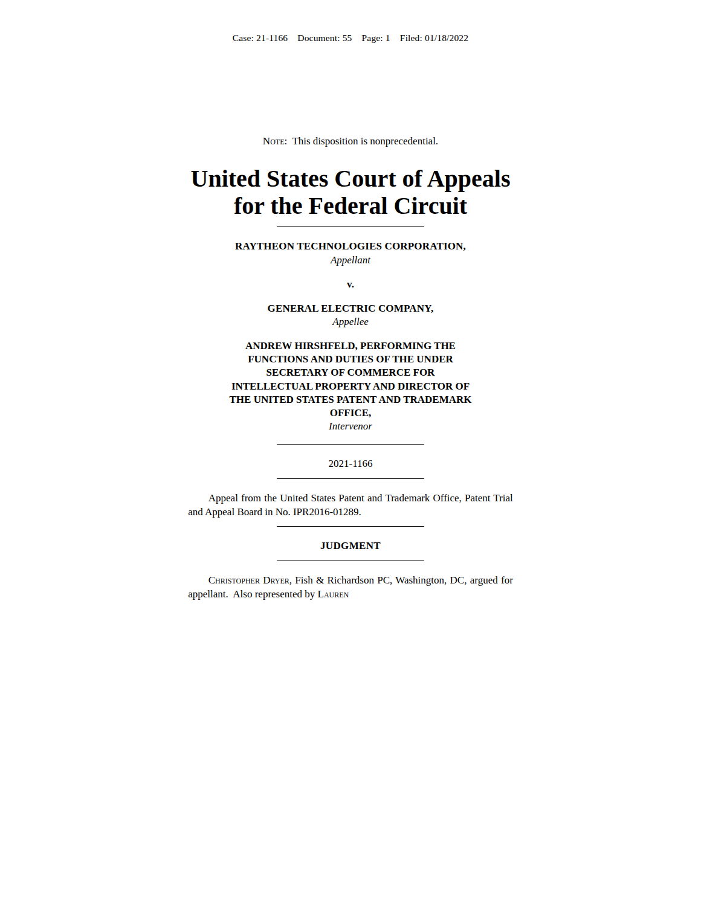Case: 21-1166 Document: 55 Page: 1 Filed: 01/18/2022
Note: This disposition is nonprecedential.
United States Court of Appealsfor the Federal Circuit
Raytheon Technologies Corporation,
Appellant
v.
General Electric Company,
Appellee
Andrew Hirshfeld, performing the
functions and duties of the under
secretary of commerce for
intellectual property and director of
the United States Patent and Trademark
Office,
Intervenor
2021-1166
Appeal from the United States Patent and Trademark Office, Patent Trial and Appeal Board in No. IPR2016-01289.
JUDGMENT
Christopher Dryer, Fish & Richardson PC, Washington, DC, argued for appellant. Also represented by Lauren